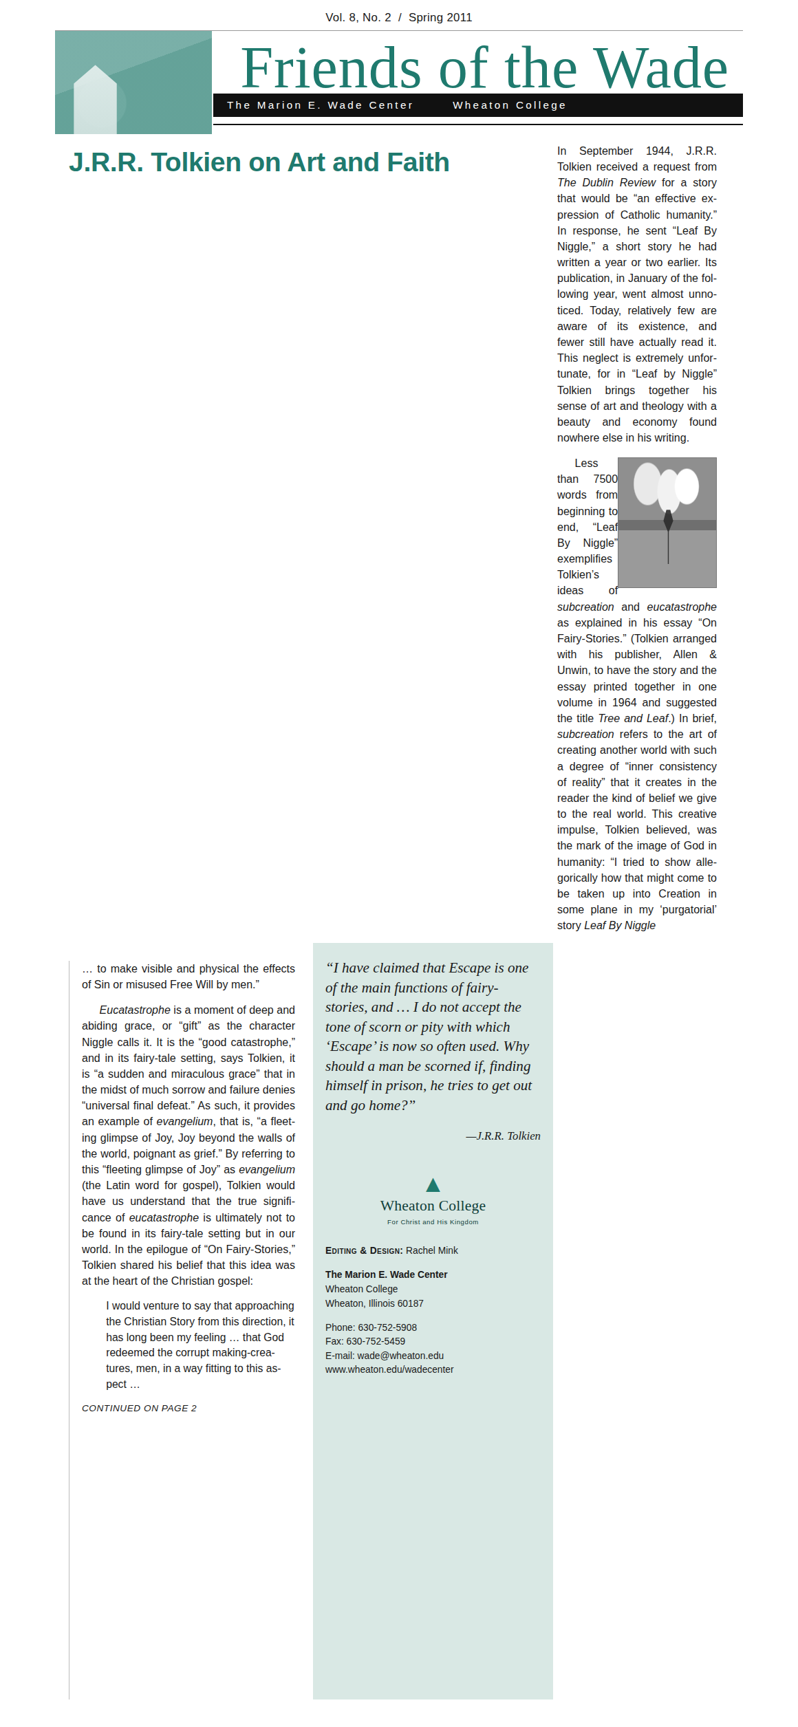Vol. 8, No. 2 / Spring 2011
Friends of the Wade
The Marion E. Wade Center Wheaton College
J.R.R. Tolkien on Art and Faith
In September 1944, J.R.R. Tolkien received a request from The Dublin Review for a story that would be “an effective expression of Catholic humanity.” In response, he sent “Leaf By Niggle,” a short story he had written a year or two earlier. Its publication, in January of the following year, went almost unnoticed. Today, relatively few are aware of its existence, and fewer still have actually read it. This neglect is extremely unfortunate, for in “Leaf by Niggle” Tolkien brings together his sense of art and theology with a beauty and economy found nowhere else in his writing.
Less than 7500 words from beginning to end, “Leaf By Niggle” exemplifies Tolkien’s ideas of subcreation and eucatastrophe as explained in his essay “On Fairy-Stories.” (Tolkien arranged with his publisher, Allen & Unwin, to have the story and the essay printed together in one volume in 1964 and suggested the title Tree and Leaf.) In brief, subcreation refers to the art of creating another world with such a degree of “inner consistency of reality” that it creates in the reader the kind of belief we give to the real world. This creative impulse, Tolkien believed, was the mark of the image of God in humanity: “I tried to show allegorically how that might come to be taken up into Creation in some plane in my ‘purgatorial’ story Leaf By Niggle
… to make visible and physical the effects of Sin or misused Free Will by men.”
Eucatastrophe is a moment of deep and abiding grace, or “gift” as the character Niggle calls it. It is the “good catastrophe,” and in its fairy-tale setting, says Tolkien, it is “a sudden and miraculous grace” that in the midst of much sorrow and failure denies “universal final defeat.” As such, it provides an example of evangelium, that is, “a fleeting glimpse of Joy, Joy beyond the walls of the world, poignant as grief.” By referring to this “fleeting glimpse of Joy” as evangelium (the Latin word for gospel), Tolkien would have us understand that the true significance of eucatastrophe is ultimately not to be found in its fairy-tale setting but in our world. In the epilogue of “On Fairy-Stories,” Tolkien shared his belief that this idea was at the heart of the Christian gospel:
I would venture to say that approaching the Christian Story from this direction, it has long been my feeling … that God redeemed the corrupt making-creatures, men, in a way fitting to this aspect …
CONTINUED ON PAGE 2
“I have claimed that Escape is one of the main functions of fairy-stories, and … I do not accept the tone of scorn or pity with which ‘Escape’ is now so often used. Why should a man be scorned if, finding himself in prison, he tries to get out and go home?”
—J.R.R. Tolkien
▲
Wheaton College
For Christ and His Kingdom
Editing & Design: Rachel Mink
The Marion E. Wade Center
Wheaton College
Wheaton, Illinois 60187
Phone: 630-752-5908
Fax: 630-752-5459
E-mail: wade@wheaton.edu
www.wheaton.edu/wadecenter